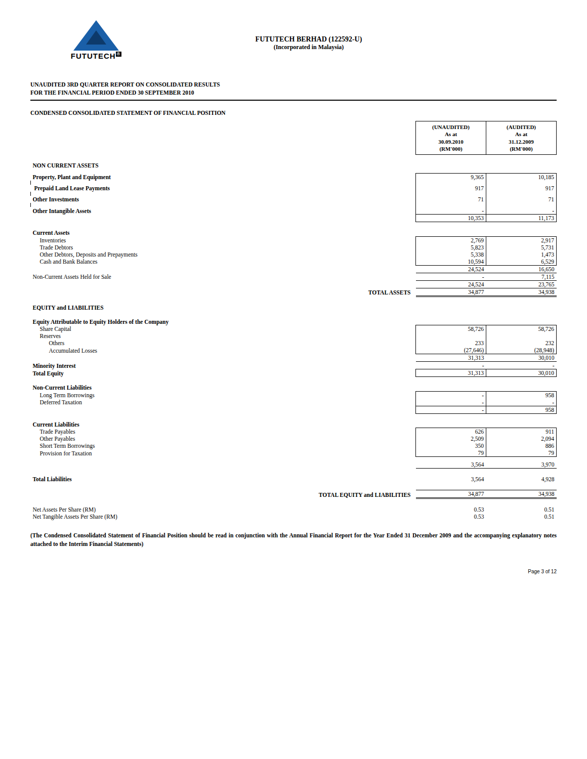FUTUTECH®
FUTUTECH BERHAD (122592-U)
(Incorporated in Malaysia)
UNAUDITED 3RD QUARTER REPORT ON CONSOLIDATED RESULTS
FOR THE FINANCIAL PERIOD ENDED 30 SEPTEMBER 2010
CONDENSED CONSOLIDATED STATEMENT OF FINANCIAL POSITION
| | (UNAUDITED) As at 30.09.2010 (RM'000) | (AUDITED) As at 31.12.2009 (RM'000) |
| NON CURRENT ASSETS | | |
| Property, Plant and Equipment | 9,365 | 10,185 |
| Prepaid Land Lease Payments | 917 | 917 |
| Other Investments | 71 | 71 |
| Other Intangible Assets | - | - |
| | 10,353 | 11,173 |
| Current Assets | | |
| Inventories | 2,769 | 2,917 |
| Trade Debtors | 5,823 | 5,731 |
| Other Debtors, Deposits and Prepayments | 5,338 | 1,473 |
| Cash and Bank Balances | 10,594 | 6,529 |
| | 24,524 | 16,650 |
| Non-Current Assets Held for Sale | - | 7,115 |
| | 24,524 | 23,765 |
| TOTAL ASSETS | 34,877 | 34,938 |
| EQUITY and LIABILITIES | | |
| Equity Attributable to Equity Holders of the Company | | |
| Share Capital | 58,726 | 58,726 |
| Reserves | | |
| Others | 233 | 232 |
| Accumulated Losses | (27,646) | (28,948) |
| | 31,313 | 30,010 |
| Minority Interest | - | - |
| Total Equity | 31,313 | 30,010 |
| Non-Current Liabilities | | |
| Long Term Borrowings | - | 958 |
| Deferred Taxation | - | - |
| | - | 958 |
| Current Liabilities | | |
| Trade Payables | 626 | 911 |
| Other Payables | 2,509 | 2,094 |
| Short Term Borrowings | 350 | 886 |
| Provision for Taxation | 79 | 79 |
| | 3,564 | 3,970 |
| Total Liabilities | 3,564 | 4,928 |
| TOTAL EQUITY and LIABILITIES | 34,877 | 34,938 |
| Net Assets Per Share (RM) | 0.53 | 0.51 |
| Net Tangible Assets Per Share (RM) | 0.53 | 0.51 |
(The Condensed Consolidated Statement of Financial Position should be read in conjunction with the Annual Financial Report for the Year Ended 31 December 2009 and the accompanying explanatory notes attached to the Interim Financial Statements)
Page 3 of 12